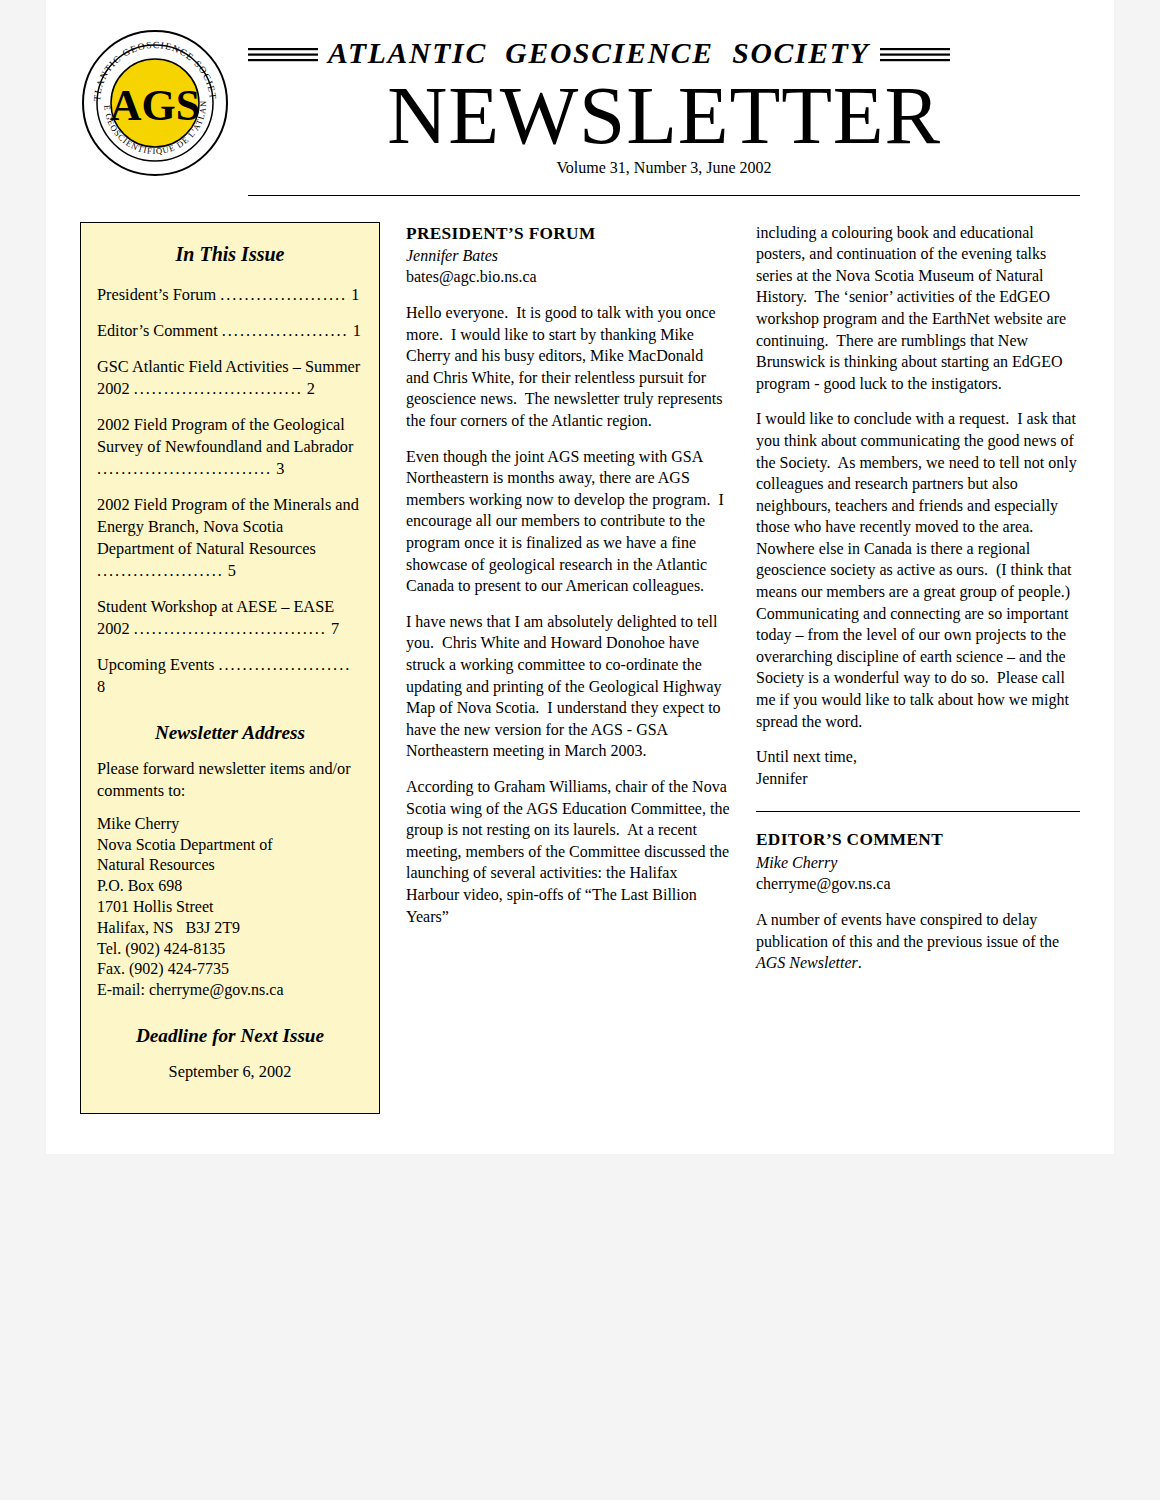ATLANTIC GEOSCIENCE SOCIETY SOCIÉTÉ GÉOSCIENTIFIQUE DE L'ATLANTIQUE AGS
ATLANTIC GEOSCIENCE SOCIETY
NEWSLETTER
Volume 31, Number 3, June 2002
In This Issue
President’s Forum ..................... 1
Editor’s Comment ..................... 1
GSC Atlantic Field Activities – Summer 2002 ............................ 2
2002 Field Program of the Geological Survey of Newfoundland and Labrador ............................. 3
2002 Field Program of the Minerals and Energy Branch, Nova Scotia Department of Natural Resources ..................... 5
Student Workshop at AESE – EASE 2002 ................................ 7
Upcoming Events ...................... 8
Newsletter Address
Please forward newsletter items and/or comments to:
Mike Cherry
Nova Scotia Department of
Natural Resources
P.O. Box 698
1701 Hollis Street
Halifax, NS B3J 2T9
Tel. (902) 424-8135
Fax. (902) 424-7735
E-mail: cherryme@gov.ns.ca
Deadline for Next Issue
September 6, 2002
President’s Forum
Jennifer Bates
bates@agc.bio.ns.ca
Hello everyone. It is good to talk with you once more. I would like to start by thanking Mike Cherry and his busy editors, Mike MacDonald and Chris White, for their relentless pursuit for geoscience news. The newsletter truly represents the four corners of the Atlantic region.
Even though the joint AGS meeting with GSA Northeastern is months away, there are AGS members working now to develop the program. I encourage all our members to contribute to the program once it is finalized as we have a fine showcase of geological research in the Atlantic Canada to present to our American colleagues.
I have news that I am absolutely delighted to tell you. Chris White and Howard Donohoe have struck a working committee to co-ordinate the updating and printing of the Geological Highway Map of Nova Scotia. I understand they expect to have the new version for the AGS - GSA Northeastern meeting in March 2003.
According to Graham Williams, chair of the Nova Scotia wing of the AGS Education Committee, the group is not resting on its laurels. At a recent meeting, members of the Committee discussed the launching of several activities: the Halifax Harbour video, spin-offs of “The Last Billion Years”
including a colouring book and educational posters, and continuation of the evening talks series at the Nova Scotia Museum of Natural History. The ‘senior’ activities of the EdGEO workshop program and the EarthNet website are continuing. There are rumblings that New Brunswick is thinking about starting an EdGEO program - good luck to the instigators.
I would like to conclude with a request. I ask that you think about communicating the good news of the Society. As members, we need to tell not only colleagues and research partners but also neighbours, teachers and friends and especially those who have recently moved to the area. Nowhere else in Canada is there a regional geoscience society as active as ours. (I think that means our members are a great group of people.) Communicating and connecting are so important today – from the level of our own projects to the overarching discipline of earth science – and the Society is a wonderful way to do so. Please call me if you would like to talk about how we might spread the word.
Until next time,
Jennifer
Editor’s Comment
Mike Cherry
cherryme@gov.ns.ca
A number of events have conspired to delay publication of this and the previous issue of the AGS Newsletter.